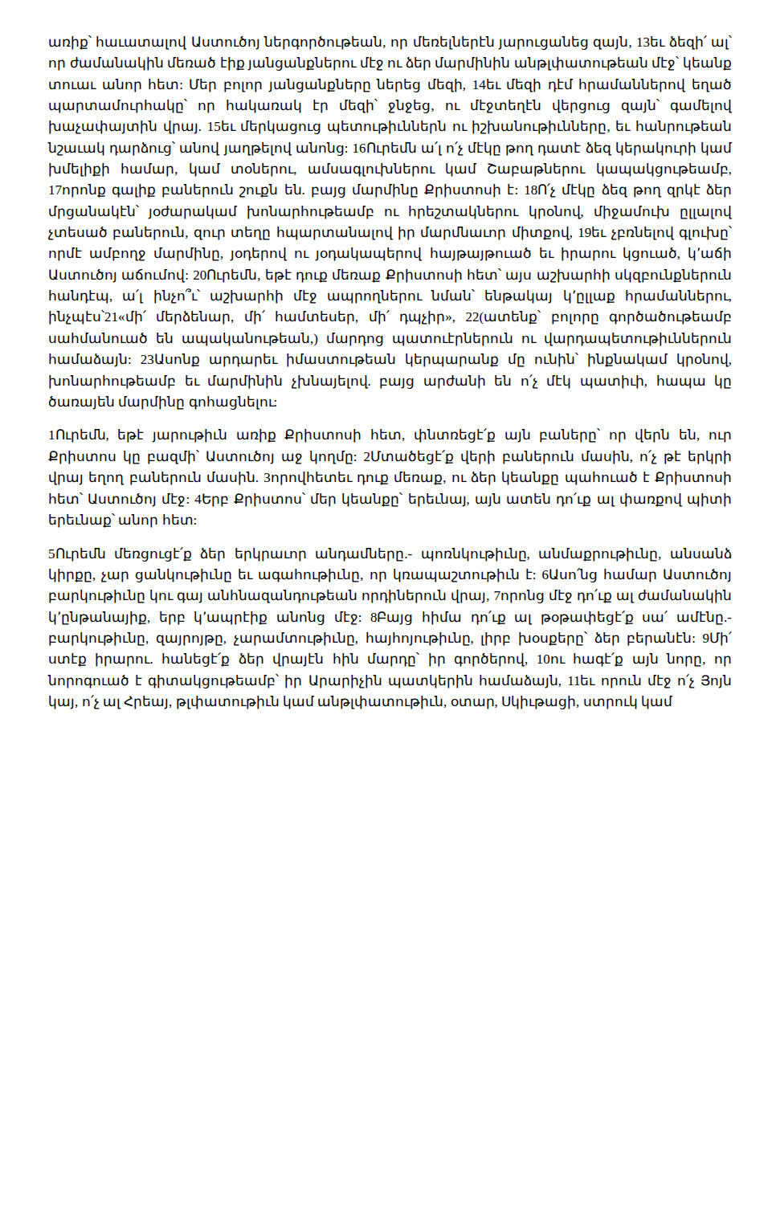առիք՝ հաւատալով Աստուծոյ ներգործութեան, որ մեռելներէն յարուցանեց զայն, 13եւ ձեզի՛ ալ՝ որ ժամանակին մեռած էիք յանցանքներու մէջ ու ձեր մարմինին անթլփատութեան մէջ՝ կեանք տուաւ անոր հետ: Մեր բոլոր յանցանքները ներեց մեզի, 14եւ մեզի դէմ հրամաններով եղած պարտամուրհակը՝ որ հակառակ էր մեզի՝ ջնջեց, ու մէջտեղէն վերցուց զայն՝ գամելով խաչափայտին վրայ. 15եւ մերկացուց պետութիւններն ու իշխանութիւնները, եւ հանրութեան նշաւակ դարձուց՝ անով յաղթելով անոնց: 16Ուրեմն ա՛լ ո՛չ մէկը թող դատէ ձեզ կերակուրի կամ խմելիքի համար, կամ տօներու, ամսագլուխներու կամ Շաբաթներու կապակցութեամբ, 17որոնք գալիք բաներուն շուքն են. բայց մարմինը Քրիստոսի է: 18Ո՛չ մէկը ձեզ թող զրկէ ձեր մրցանակէն՝ յօժարակամ խոնարհութեամբ ու հրեշտակներու կրօնով, միջամուխ ըլլալով չտեսած բաներուն, զուր տեղը հպարտանալով իր մարմնաւոր միտքով, 19եւ չբռնելով գլուխը՝ որմէ ամբողջ մարմինը, յօդերով ու յօդակապերով հայթայթուած եւ իրարու կցուած, կ՚աճի Աստուծոյ աճումով: 20Ուրեմն, եթէ դուք մեռաք Քրիստոսի հետ՝ այս աշխարհի սկզբունքներուն հանդէպ, ա՛լ ինչո՞ւ՝ աշխարհի մէջ ապրողներու նման՝ ենթակայ կ՚ըլլաք հրամաններու, ինչպէս՝21«մի՛ մերձենար, մի՛ համտեսեր, մի՛ դպչիր», 22(ատենք՝ բոլորը գործածութեամբ սահմանուած են ապականութեան,) մարդոց պատուէրներուն ու վարդապետութիւններուն համաձայն: 23Ասոնք արդարեւ իմաստութեան կերպարանք մը ունին՝ ինքնակամ կրօնով, խոնարհութեամբ եւ մարմինին չխնայելով. բայց արժանի են ո՛չ մէկ պատիւի, հապա կը ծառայեն մարմինը գոհացնելու:
1Ուրեմն, եթէ յարութիւն առիք Քրիստոսի հետ, փնտռեցէ՛ք այն բաները՝ որ վերն են, ուր Քրիստոս կը բազմի՝ Աստուծոյ աջ կողմը: 2Մտածեցէ՛ք վերի բաներուն մասին, ո՛չ թէ երկրի վրայ եղող բաներուն մասին. 3որովհետեւ դուք մեռաք, ու ձեր կեանքը պահուած է Քրիստոսի հետ՝ Աստուծոյ մէջ: 4Երբ Քրիստոս՝ մեր կեանքը՝ երեւնայ, այն ատեն դո՛ւք ալ փառքով պիտի երեւնաք՝ անոր հետ:
5Ուրեմն մեռցուցէ՛ք ձեր երկրաւոր անդամները.- պոռնկութիւնը, անմաքրութիւնը, անսանձ կիրքը, չար ցանկութիւնը եւ ագահութիւնը, որ կռապաշտութիւն է: 6Ասո՛նց համար Աստուծոյ բարկութիւնը կու գայ անհնազանդութեան որդիներուն վրայ, 7որոնց մէջ դո՛ւք ալ ժամանակին կ՚ընթանայիք, երբ կ՚ապրէիք անոնց մէջ: 8Բայց հիմա դո՛ւք ալ թօթափեցէ՛ք սա՛ ամէնը.- բարկութիւնը, զայրոյթը, չարամտութիւնը, հայհոյութիւնը, լիրբ խօսքերը՝ ձեր բերանէն: 9Մի՛ ստէք իրարու. հանեցէ՛ք ձեր վրայէն հին մարդը՝ իր գործերով, 10ու հագէ՛ք այն նորը, որ նորոգուած է գիտակցութեամբ՝ իր Արարիչին պատկերին համաձայն, 11եւ որուն մէջ ո՛չ Յոյն կայ, ո՛չ ալ Հրեայ, թլփատութիւն կամ անթլփատութիւն, օտար, Սկիւթացի, ստրուկ կամ